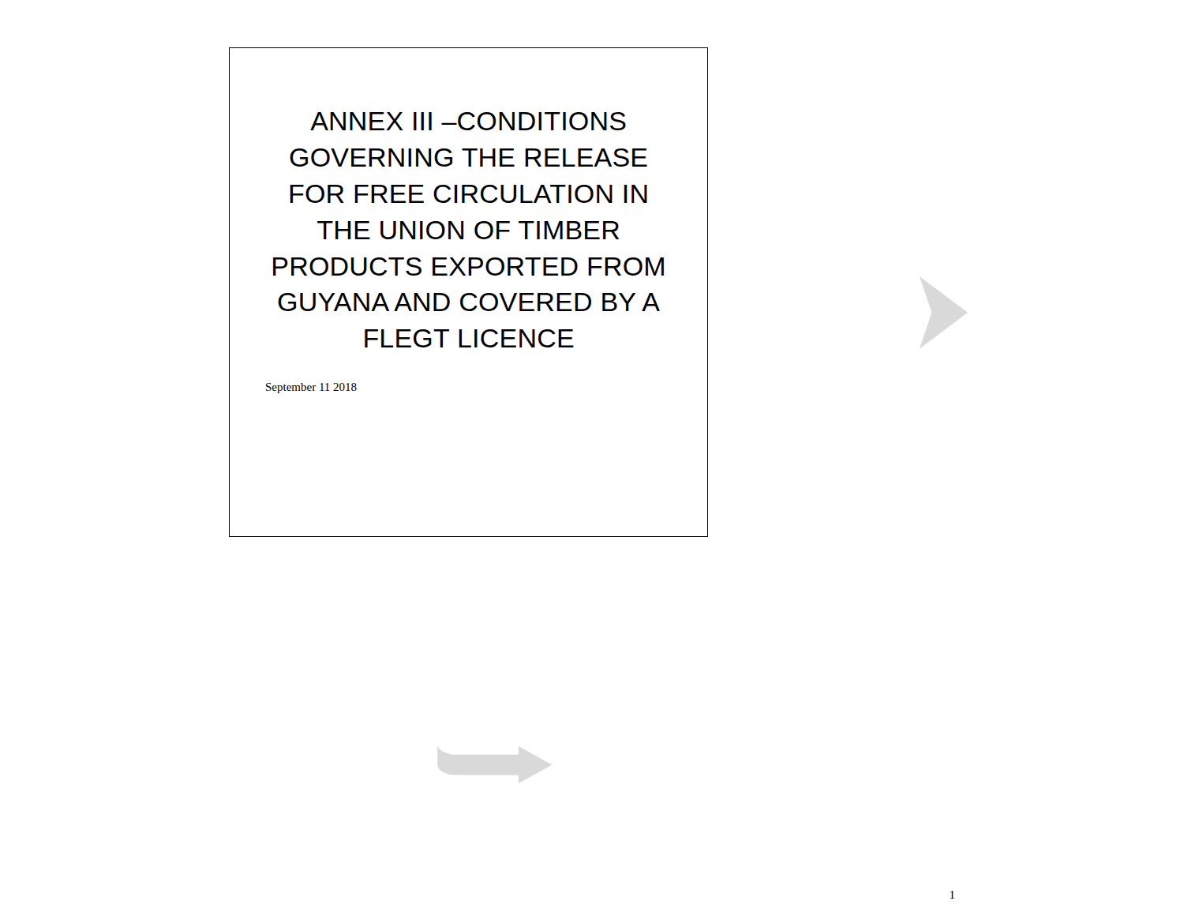➤
➥
ANNEX III –CONDITIONS GOVERNING THE RELEASE FOR FREE CIRCULATION IN THE UNION OF TIMBER PRODUCTS EXPORTED FROM GUYANA AND COVERED BY A FLEGT LICENCE
September 11 2018
1